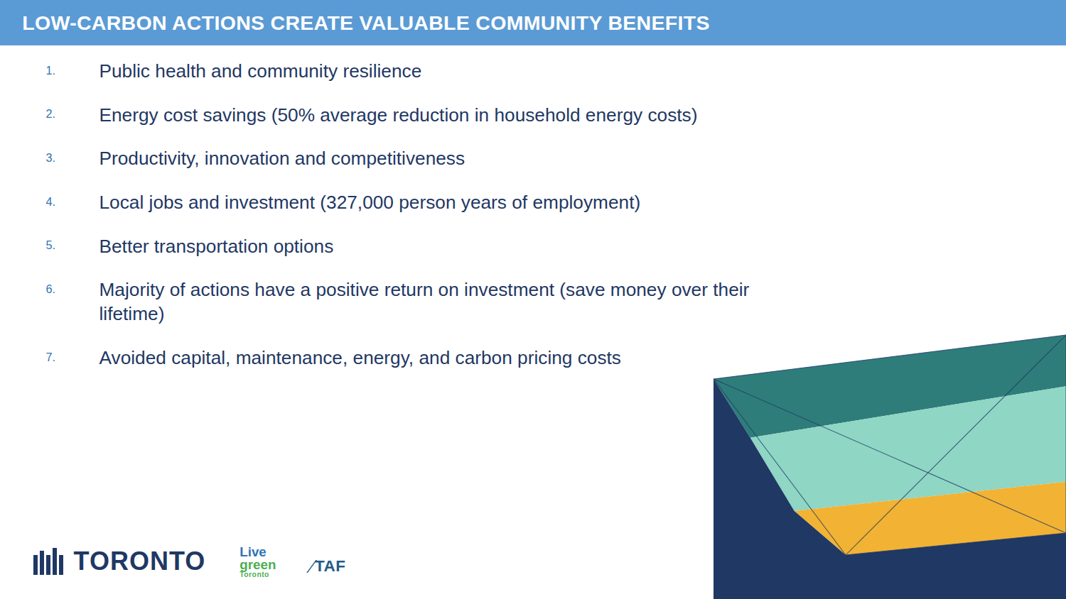Low-carbon actions create valuable community benefits
Public health and community resilience
Energy cost savings (50% average reduction in household energy costs)
Productivity, innovation and competitiveness
Local jobs and investment (327,000 person years of employment)
Better transportation options
Majority of actions have a positive return on investment (save money over their lifetime)
Avoided capital, maintenance, energy, and carbon pricing costs
TORONTO
Live green Toronto
⁄TAF